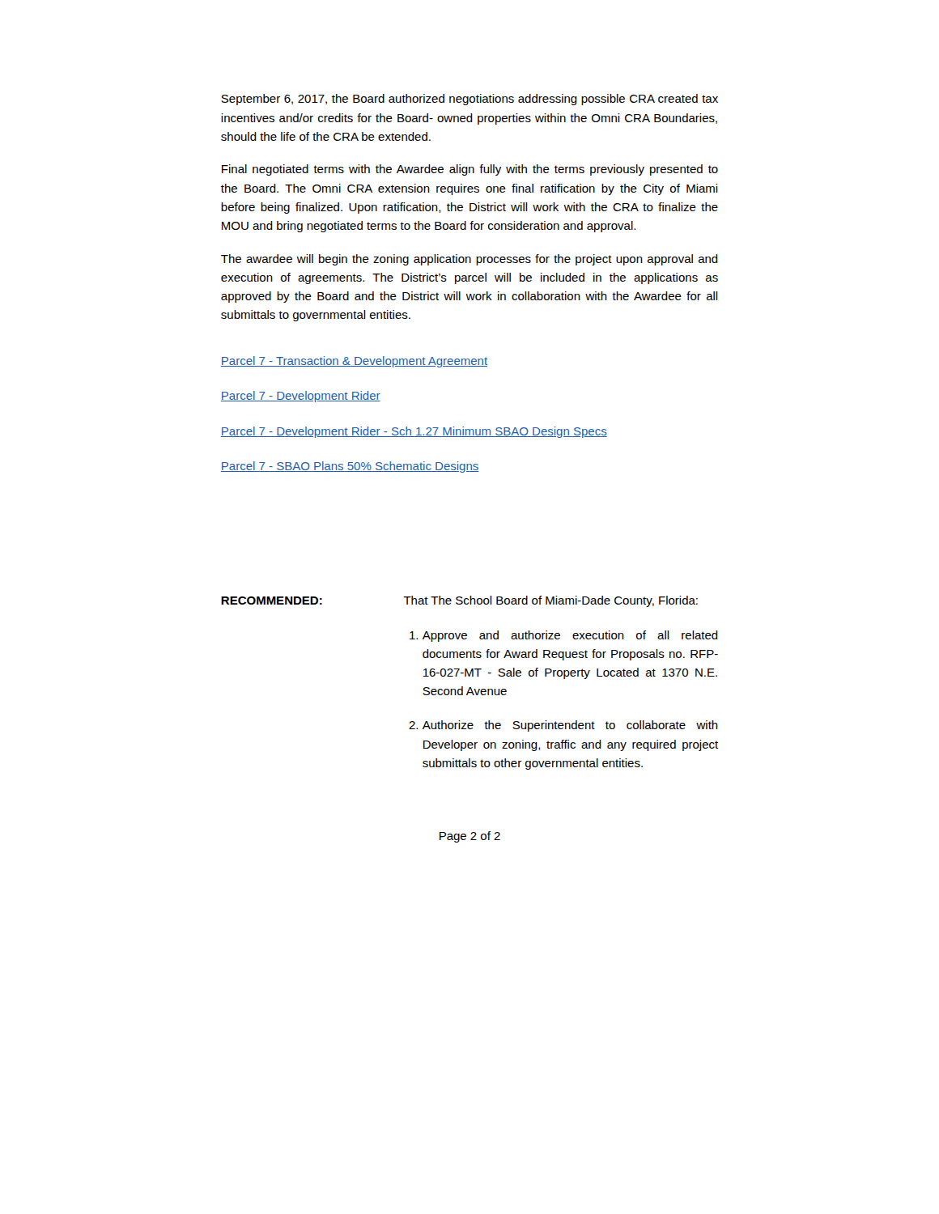September 6, 2017, the Board authorized negotiations addressing possible CRA created tax incentives and/or credits for the Board- owned properties within the Omni CRA Boundaries, should the life of the CRA be extended.
Final negotiated terms with the Awardee align fully with the terms previously presented to the Board. The Omni CRA extension requires one final ratification by the City of Miami before being finalized. Upon ratification, the District will work with the CRA to finalize the MOU and bring negotiated terms to the Board for consideration and approval.
The awardee will begin the zoning application processes for the project upon approval and execution of agreements. The District’s parcel will be included in the applications as approved by the Board and the District will work in collaboration with the Awardee for all submittals to governmental entities.
Parcel 7 - Transaction & Development Agreement
Parcel 7 - Development Rider
Parcel 7 - Development Rider - Sch 1.27 Minimum SBAO Design Specs
Parcel 7 - SBAO Plans 50% Schematic Designs
RECOMMENDED:
That The School Board of Miami-Dade County, Florida:
Approve and authorize execution of all related documents for Award Request for Proposals no. RFP-16-027-MT - Sale of Property Located at 1370 N.E. Second Avenue
Authorize the Superintendent to collaborate with Developer on zoning, traffic and any required project submittals to other governmental entities.
Page 2 of 2